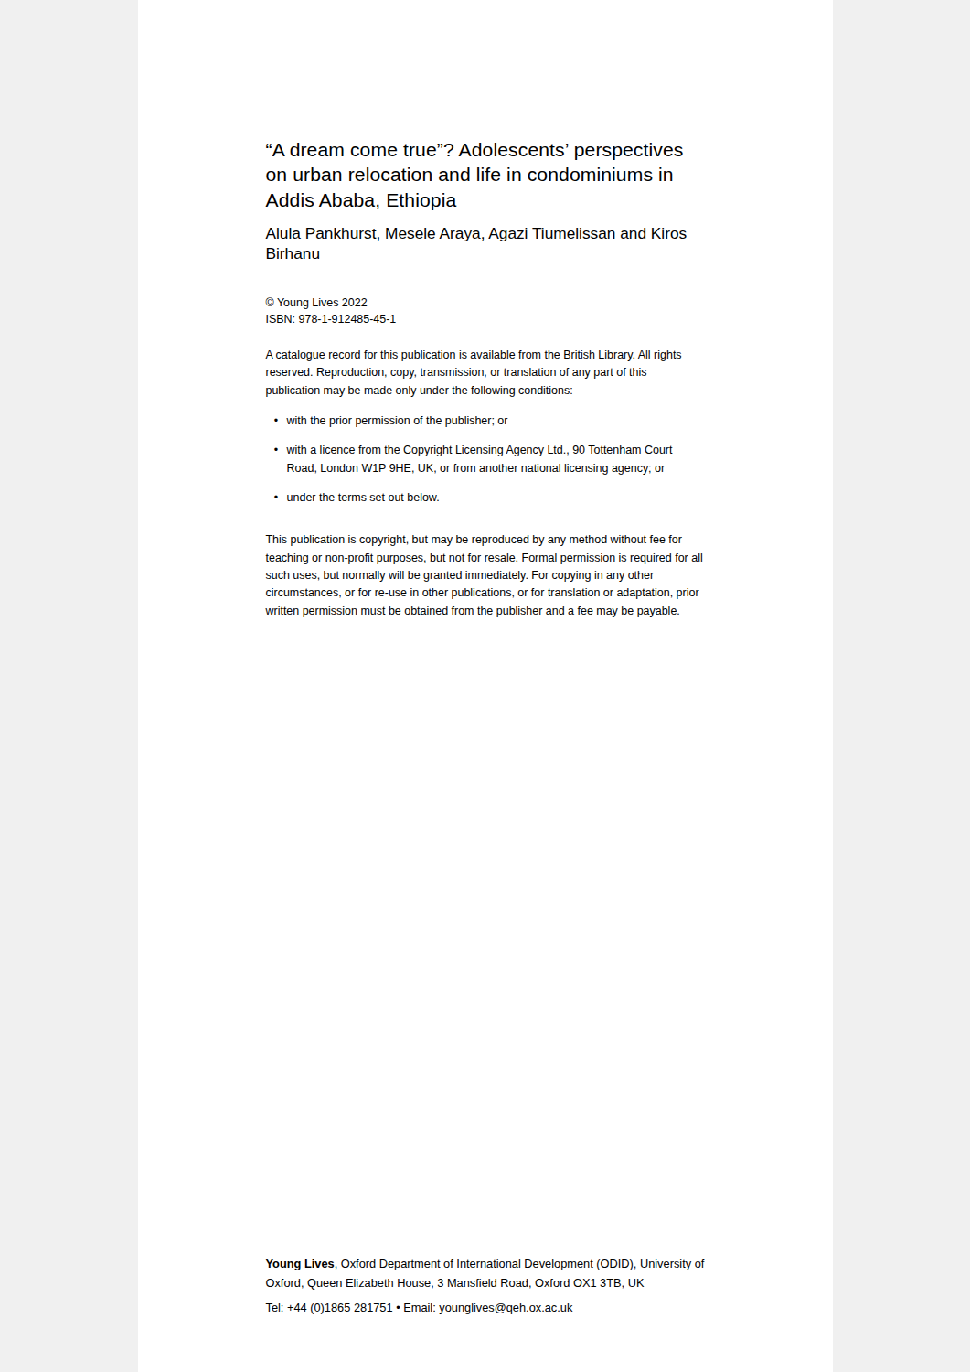“A dream come true”? Adolescents’ perspectives on urban relocation and life in condominiums in Addis Ababa, Ethiopia
Alula Pankhurst, Mesele Araya, Agazi Tiumelissan and Kiros Birhanu
© Young Lives 2022
ISBN: 978-1-912485-45-1
A catalogue record for this publication is available from the British Library. All rights reserved. Reproduction, copy, transmission, or translation of any part of this publication may be made only under the following conditions:
with the prior permission of the publisher; or
with a licence from the Copyright Licensing Agency Ltd., 90 Tottenham Court Road, London W1P 9HE, UK, or from another national licensing agency; or
under the terms set out below.
This publication is copyright, but may be reproduced by any method without fee for teaching or non-profit purposes, but not for resale. Formal permission is required for all such uses, but normally will be granted immediately. For copying in any other circumstances, or for re-use in other publications, or for translation or adaptation, prior written permission must be obtained from the publisher and a fee may be payable.
Young Lives, Oxford Department of International Development (ODID), University of Oxford, Queen Elizabeth House, 3 Mansfield Road, Oxford OX1 3TB, UK
Tel: +44 (0)1865 281751 • Email: younglives@qeh.ox.ac.uk